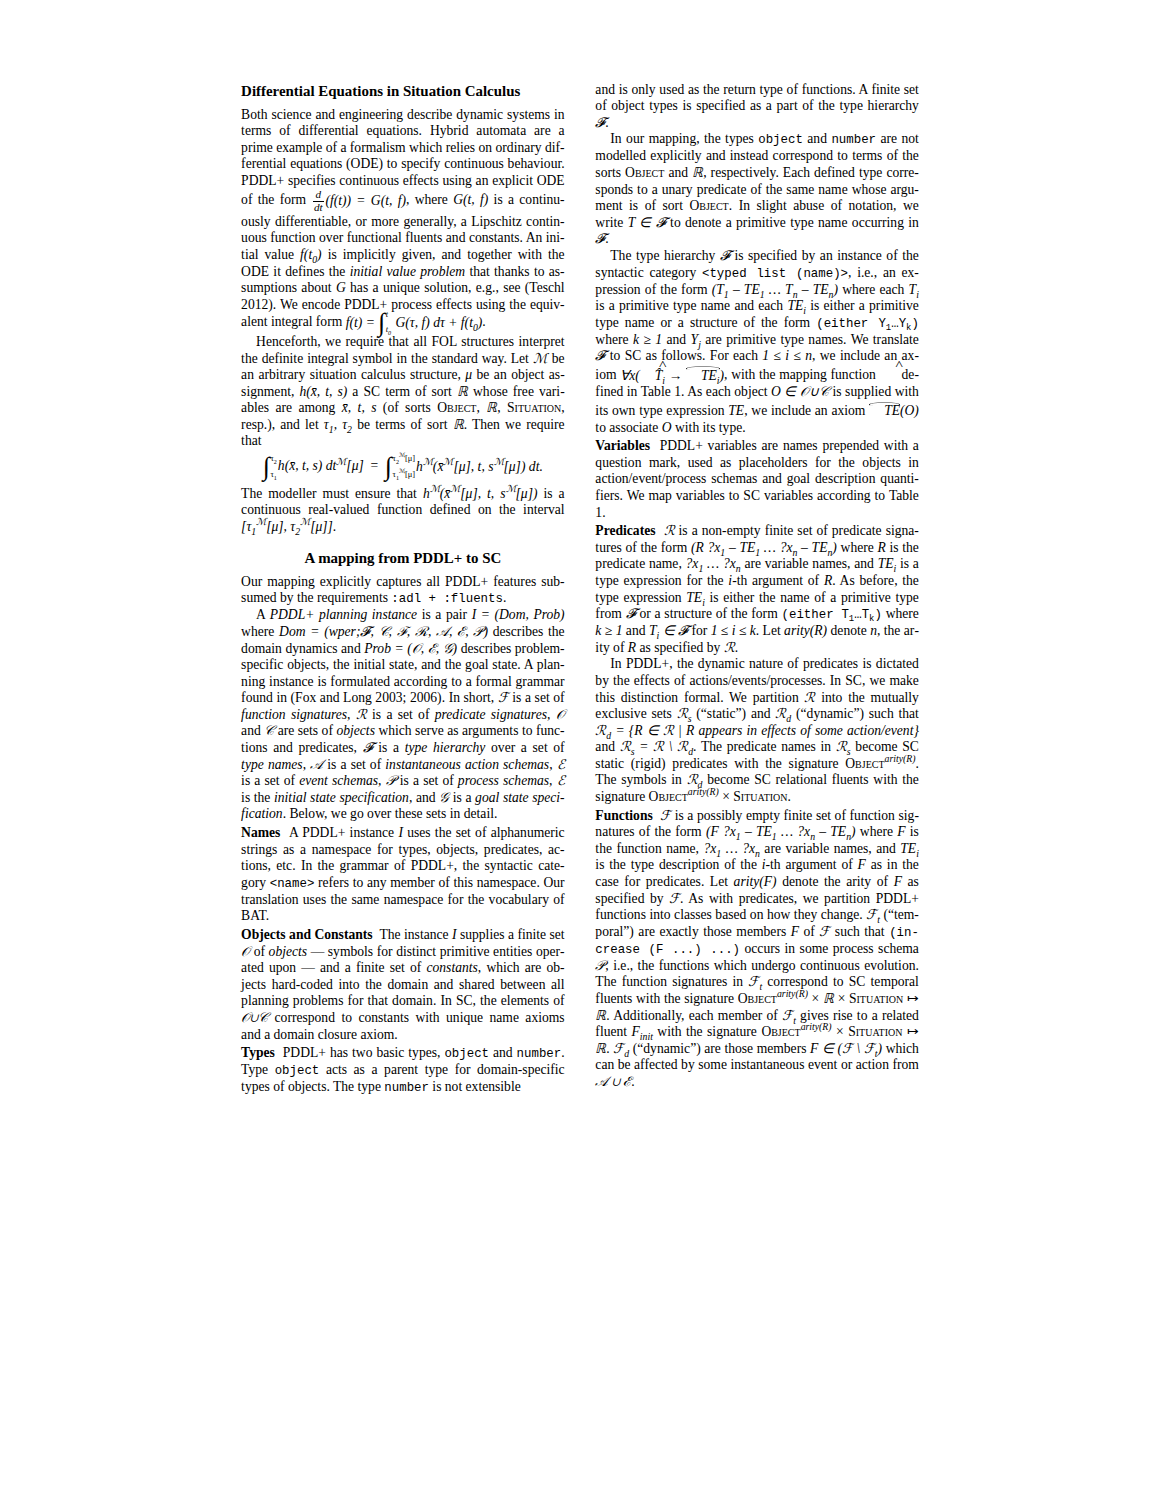Differential Equations in Situation Calculus
Both science and engineering describe dynamic systems in terms of differential equations. Hybrid automata are a prime example of a formalism which relies on ordinary differential equations (ODE) to specify continuous behaviour. PDDL+ specifies continuous effects using an explicit ODE of the form ddt(f(t)) = G(t, f), where G(t, f) is a continuously differentiable, or more generally, a Lipschitz continuous function over functional fluents and constants. An initial value f(t0) is implicitly given, and together with the ODE it defines the initial value problem that thanks to assumptions about G has a unique solution, e.g., see (Teschl 2012). We encode PDDL+ process effects using the equivalent integral form f(t) = ∫tt0 G(τ, f) dτ + f(t0).
Henceforth, we require that all FOL structures interpret the definite integral symbol in the standard way. Let ℳ be an arbitrary situation calculus structure, μ be an object assignment, h(x̄, t, s) a SC term of sort ℝ whose free variables are among x̄, t, s (of sorts Object, ℝ, Situation, resp.), and let τ1, τ2 be terms of sort ℝ. Then we require that
∫τ2 τ1 h(x̄, t, s) dtℳ[μ] = ∫τ2ℳ[μ] τ1ℳ[μ] hℳ(x̄ℳ[μ], t, sℳ[μ]) dt.
The modeller must ensure that hℳ(x̄ℳ[μ], t, sℳ[μ]) is a continuous real-valued function defined on the interval [τ1ℳ[μ], τ2ℳ[μ]].
A mapping from PDDL+ to SC
Our mapping explicitly captures all PDDL+ features subsumed by the requirements :adl + :fluents.
A PDDL+ planning instance is a pair I = (Dom, Prob) where Dom = (wper; 𝓕, 𝒞, ℱ, ℛ, 𝒜, ℰ, 𝒫) describes the domain dynamics and Prob = (𝒪, ℰ, 𝒢) describes problem-specific objects, the initial state, and the goal state. A planning instance is formulated according to a formal grammar found in (Fox and Long 2003; 2006). In short, ℱ is a set of function signatures, ℛ is a set of predicate signatures, 𝒪 and 𝒞 are sets of objects which serve as arguments to functions and predicates, 𝓕 is a type hierarchy over a set of type names, 𝒜 is a set of instantaneous action schemas, ℰ is a set of event schemas, 𝒫 is a set of process schemas, ℰ is the initial state specification, and 𝒢 is a goal state specification. Below, we go over these sets in detail.
Names
A PDDL+ instance I uses the set of alphanumeric strings as a namespace for types, objects, predicates, actions, etc. In the grammar of PDDL+, the syntactic category <name> refers to any member of this namespace. Our translation uses the same namespace for the vocabulary of BAT.
Objects and Constants
The instance I supplies a finite set 𝒪 of objects — symbols for distinct primitive entities operated upon — and a finite set of constants, which are objects hard-coded into the domain and shared between all planning problems for that domain. In SC, the elements of 𝒪∪𝒞 correspond to constants with unique name axioms and a domain closure axiom.
Types
PDDL+ has two basic types, object and number. Type object acts as a parent type for domain-specific types of objects. The type number is not extensible
and is only used as the return type of functions. A finite set of object types is specified as a part of the type hierarchy 𝓕.
In our mapping, the types object and number are not modelled explicitly and instead correspond to terms of the sorts Object and ℝ, respectively. Each defined type corresponds to a unary predicate of the same name whose argument is of sort Object. In slight abuse of notation, we write T ∈ 𝓕 to denote a primitive type name occurring in 𝓕.
The type hierarchy 𝓕 is specified by an instance of the syntactic category <typed list (name)>, i.e., an expression of the form (T1 – TE1 … Tn – TEn) where each Ti is a primitive type name and each TEi is either a primitive type name or a structure of the form (either Y1…Yk) where k ≥ 1 and Yj are primitive type names. We translate 𝓕 to SC as follows. For each 1 ≤ i ≤ n, we include an axiom ∀x(T̂i → TEi), with the mapping function defined in Table 1. As each object O ∈ 𝒪∪𝒞 is supplied with its own type expression TE, we include an axiom TE(O) to associate O with its type.
Variables
PDDL+ variables are names prepended with a question mark, used as placeholders for the objects in action/event/process schemas and goal description quantifiers. We map variables to SC variables according to Table 1.
Predicates
ℛ is a non-empty finite set of predicate signatures of the form (R ?x1 – TE1 … ?xn – TEn) where R is the predicate name, ?x1 … ?xn are variable names, and TEi is a type expression for the i-th argument of R. As before, the type expression TEi is either the name of a primitive type from 𝓕 or a structure of the form (either T1…Tk) where k ≥ 1 and Ti ∈ 𝓕 for 1 ≤ i ≤ k. Let arity(R) denote n, the arity of R as specified by ℛ.
In PDDL+, the dynamic nature of predicates is dictated by the effects of actions/events/processes. In SC, we make this distinction formal. We partition ℛ into the mutually exclusive sets ℛs (“static”) and ℛd (“dynamic”) such that ℛd = {R ∈ ℛ | R appears in effects of some action/event} and ℛs = ℛ \ ℛd. The predicate names in ℛs become SC static (rigid) predicates with the signature Objectarity(R). The symbols in ℛd become SC relational fluents with the signature Objectarity(R) × Situation.
Functions
ℱ is a possibly empty finite set of function signatures of the form (F ?x1 – TE1 … ?xn – TEn) where F is the function name, ?x1 … ?xn are variable names, and TEi is the type description of the i-th argument of F as in the case for predicates. Let arity(F) denote the arity of F as specified by ℱ. As with predicates, we partition PDDL+ functions into classes based on how they change. ℱt (“temporal”) are exactly those members F of ℱ such that (increase (F ...) ...) occurs in some process schema 𝒫, i.e., the functions which undergo continuous evolution. The function signatures in ℱt correspond to SC temporal fluents with the signature Objectarity(R) × ℝ × Situation ↦ ℝ. Additionally, each member of ℱt gives rise to a related fluent Finit with the signature Objectarity(R) × Situation ↦ ℝ. ℱd (“dynamic”) are those members F ∈ (ℱ \ ℱt) which can be affected by some instantaneous event or action from 𝒜 ∪ ℰ.